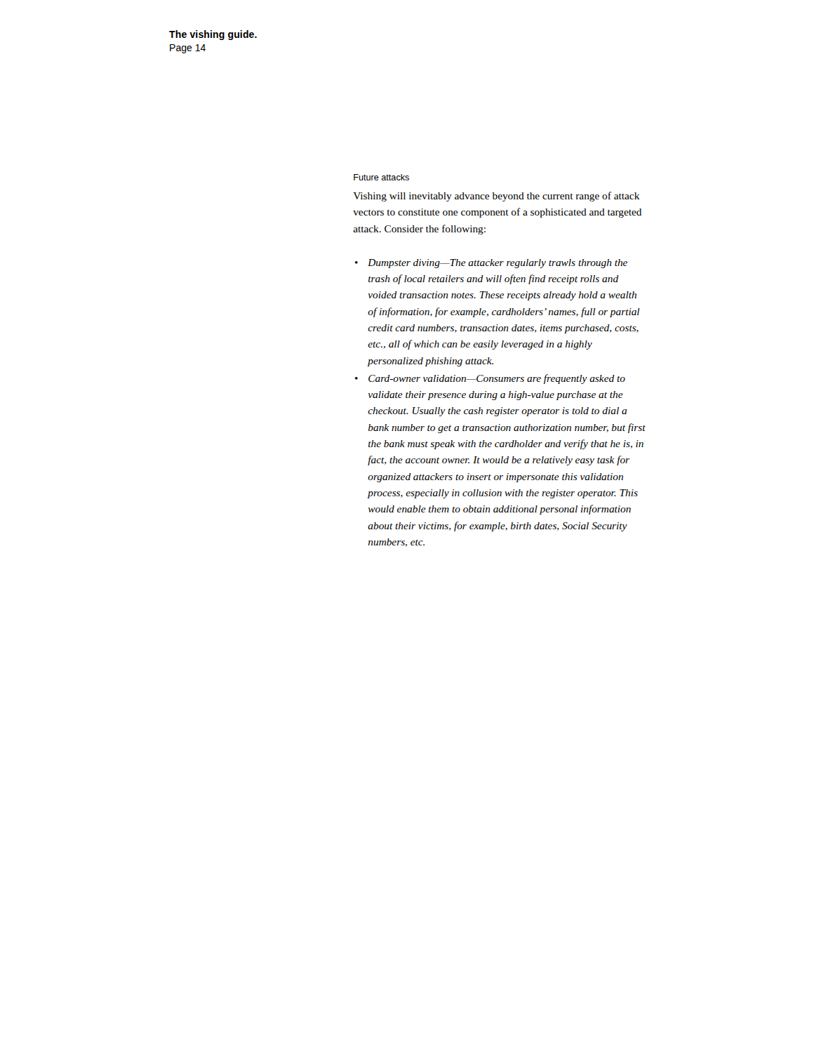The vishing guide.
Page 14
Future attacks
Vishing will inevitably advance beyond the current range of attack vectors to constitute one component of a sophisticated and targeted attack. Consider the following:
Dumpster diving—The attacker regularly trawls through the trash of local retailers and will often find receipt rolls and voided transaction notes. These receipts already hold a wealth of information, for example, cardholders’ names, full or partial credit card numbers, transaction dates, items purchased, costs, etc., all of which can be easily leveraged in a highly personalized phishing attack.
Card-owner validation—Consumers are frequently asked to validate their presence during a high-value purchase at the checkout. Usually the cash register operator is told to dial a bank number to get a transaction authorization number, but first the bank must speak with the cardholder and verify that he is, in fact, the account owner. It would be a relatively easy task for organized attackers to insert or impersonate this validation process, especially in collusion with the register operator. This would enable them to obtain additional personal information about their victims, for example, birth dates, Social Security numbers, etc.